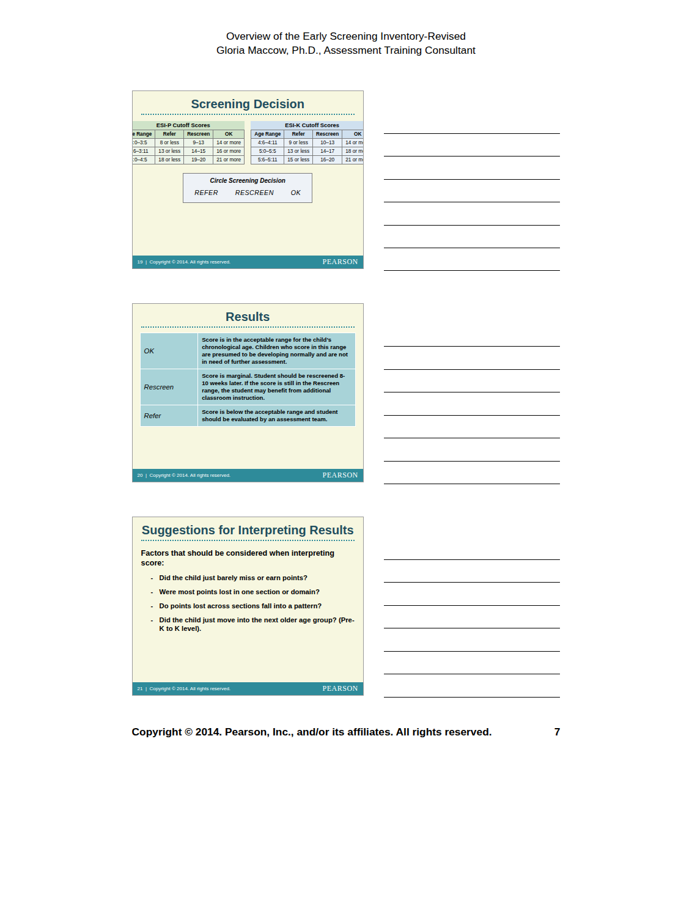Overview of the Early Screening Inventory-Revised
Gloria Maccow, Ph.D., Assessment Training Consultant
Screening Decision
ESI-P Cutoff Scores
| Age Range | Refer | Rescreen | OK |
| --- | --- | --- | --- |
| 3:0–3:5 | 8 or less | 9–13 | 14 or more |
| 3:6–3:11 | 13 or less | 14–15 | 16 or more |
| 4:0–4:5 | 18 or less | 19–20 | 21 or more |
ESI-K Cutoff Scores
| Age Range | Refer | Rescreen | OK |
| --- | --- | --- | --- |
| 4:6–4:11 | 9 or less | 10–13 | 14 or more |
| 5:0–5:5 | 13 or less | 14–17 | 18 or more |
| 5:6–5:11 | 15 or less | 16–20 | 21 or more |
Circle Screening Decision
REFER RESCREEN OK
19 | Copyright © 2014. All rights reserved. PEARSON
Results
| OK | Score is in the acceptable range for the child’s chronological age. Children who score in this range are presumed to be developing normally and are not in need of further assessment. |
| Rescreen | Score is marginal. Student should be rescreened 8-10 weeks later. If the score is still in the Rescreen range, the student may benefit from additional classroom instruction. |
| Refer | Score is below the acceptable range and student should be evaluated by an assessment team. |
20 | Copyright © 2014. All rights reserved. PEARSON
Suggestions for Interpreting Results
Factors that should be considered when interpreting score:
Did the child just barely miss or earn points?
Were most points lost in one section or domain?
Do points lost across sections fall into a pattern?
Did the child just move into the next older age group? (Pre-K to K level).
21 | Copyright © 2014. All rights reserved. PEARSON
Copyright © 2014. Pearson, Inc., and/or its affiliates. All rights reserved. 7